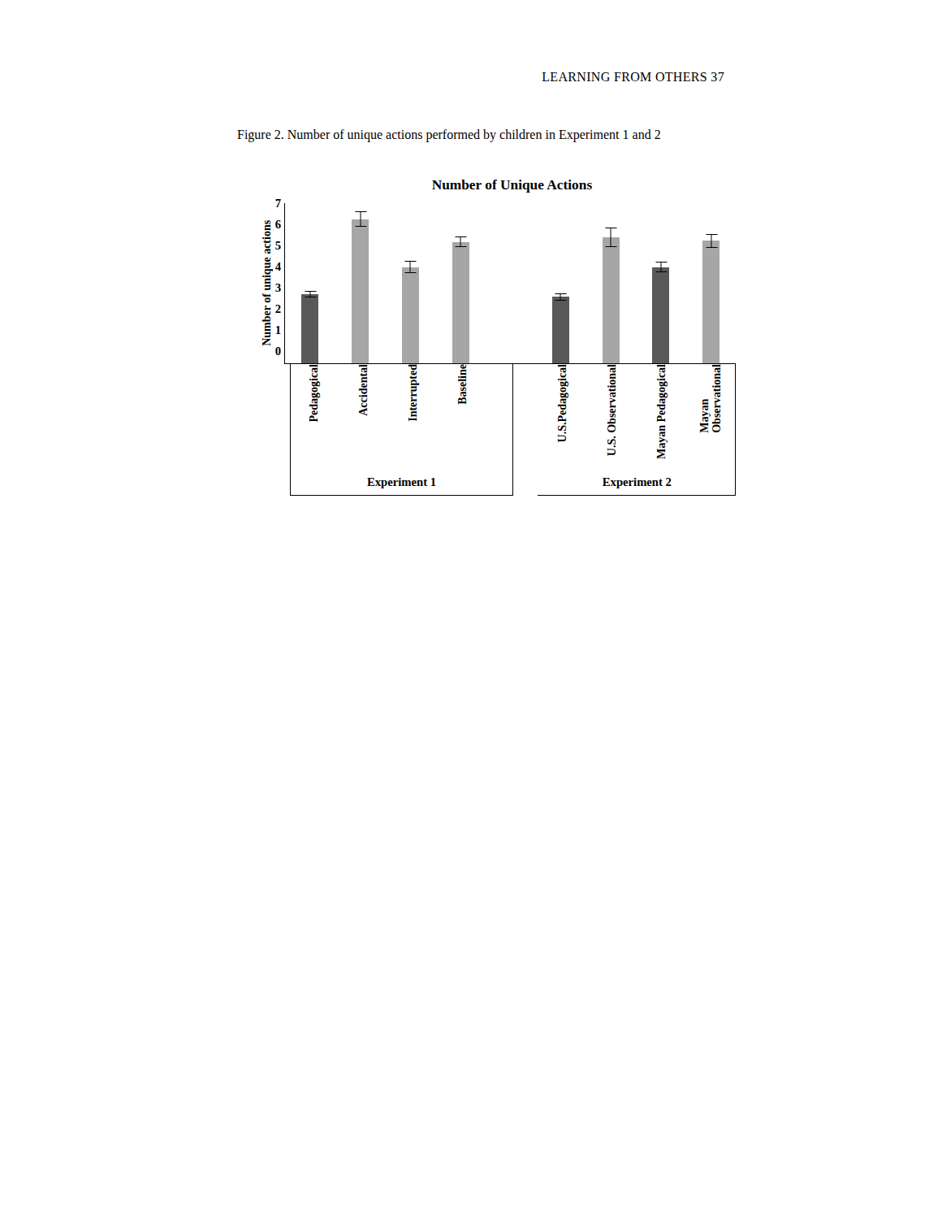LEARNING FROM OTHERS 37
Figure 2. Number of unique actions performed by children in Experiment 1 and 2
Number of Unique Actions
Number of unique actions
7 6 5 4 3 2 1 0
Pedagogical
Accidental
Interrupted
Baseline
U.S.Pedagogical
U.S. Observational
Mayan Pedagogical
Mayan
Observational
Experiment 1
Experiment 2